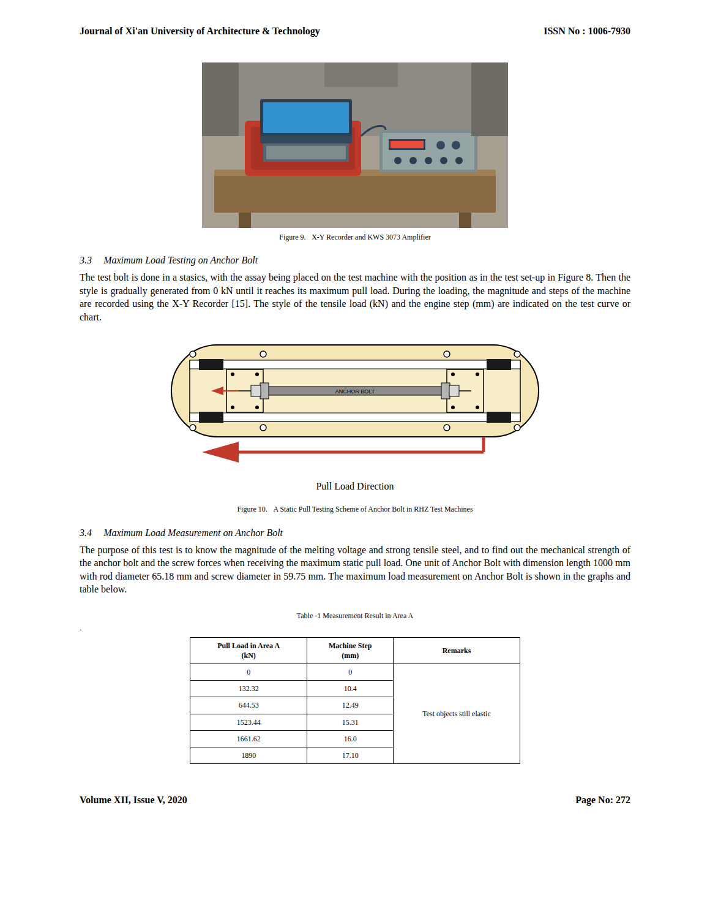Journal of Xi'an University of Architecture & Technology
ISSN No : 1006-7930
Figure 9. X-Y Recorder and KWS 3073 Amplifier
3.3 Maximum Load Testing on Anchor Bolt
The test bolt is done in a stasics, with the assay being placed on the test machine with the position as in the test set-up in Figure 8. Then the style is gradually generated from 0 kN until it reaches its maximum pull load. During the loading, the magnitude and steps of the machine are recorded using the X-Y Recorder [15]. The style of the tensile load (kN) and the engine step (mm) are indicated on the test curve or chart.
ANCHOR BOLT
Pull Load Direction
Figure 10. A Static Pull Testing Scheme of Anchor Bolt in RHZ Test Machines
3.4 Maximum Load Measurement on Anchor Bolt
The purpose of this test is to know the magnitude of the melting voltage and strong tensile steel, and to find out the mechanical strength of the anchor bolt and the screw forces when receiving the maximum static pull load. One unit of Anchor Bolt with dimension length 1000 mm with rod diameter 65.18 mm and screw diameter in 59.75 mm. The maximum load measurement on Anchor Bolt is shown in the graphs and table below.
Table -1 Measurement Result in Area A
.
| Pull Load in Area A (kN) | Machine Step (mm) | Remarks |
| --- | --- | --- |
| 0 | 0 | Test objects still elastic |
| 132.32 | 10.4 |
| 644.53 | 12.49 |
| 1523.44 | 15.31 |
| 1661.62 | 16.0 |
| 1890 | 17.10 |
Volume XII, Issue V, 2020
Page No: 272